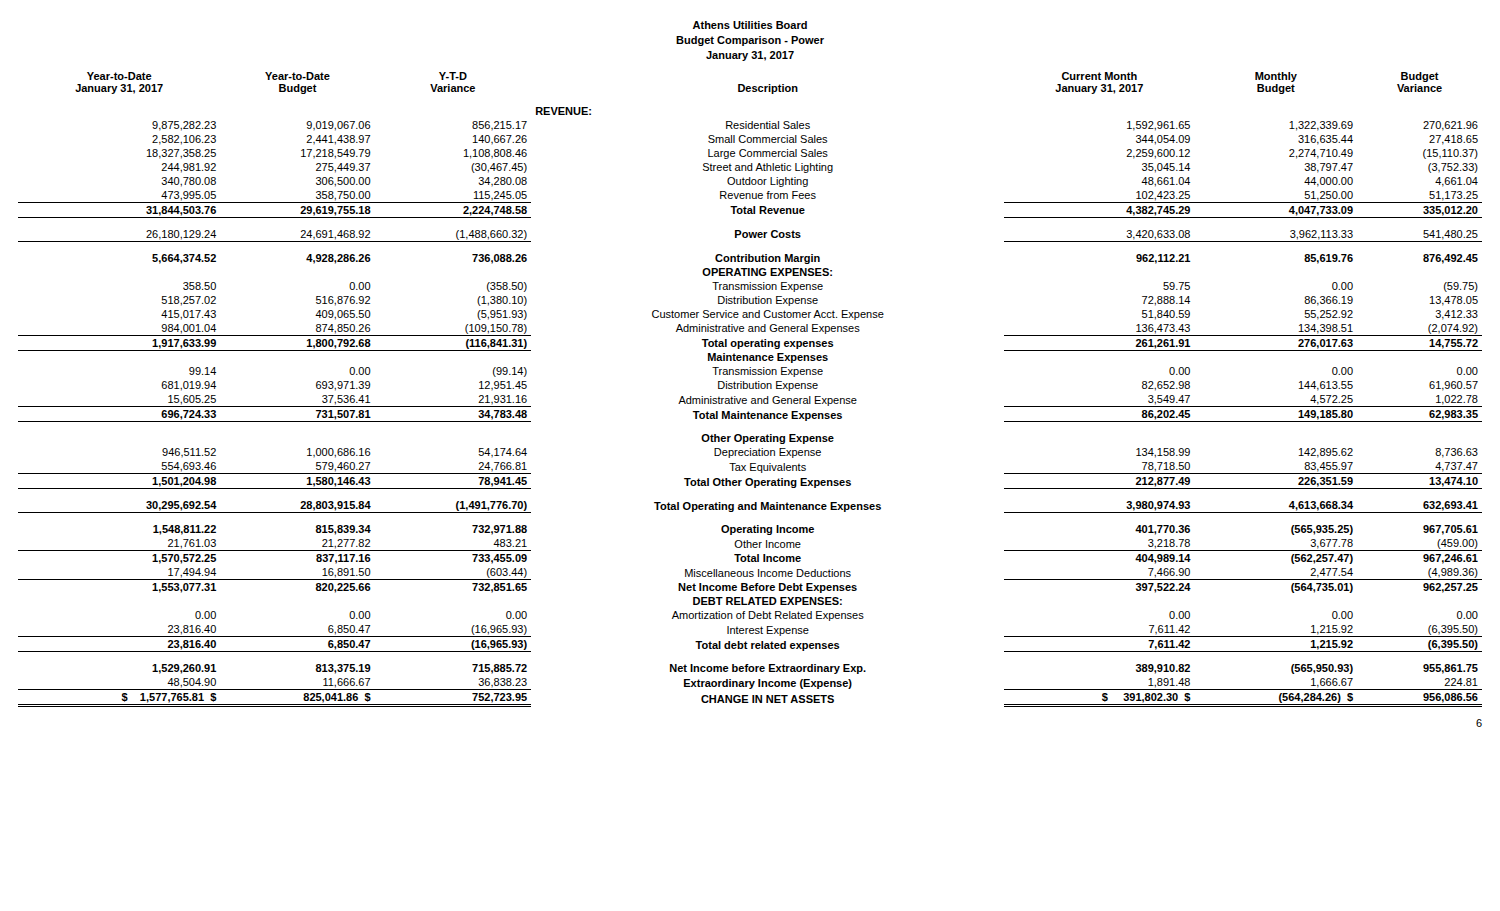Athens Utilities Board
Budget Comparison - Power
January 31, 2017
| Year-to-Date January 31, 2017 | Year-to-Date Budget | Y-T-D Variance | Description | Current Month January 31, 2017 | Monthly Budget | Budget Variance |
| --- | --- | --- | --- | --- | --- | --- |
| | | | REVENUE: | | | |
| 9,875,282.23 | 9,019,067.06 | 856,215.17 | Residential Sales | 1,592,961.65 | 1,322,339.69 | 270,621.96 |
| 2,582,106.23 | 2,441,438.97 | 140,667.26 | Small Commercial Sales | 344,054.09 | 316,635.44 | 27,418.65 |
| 18,327,358.25 | 17,218,549.79 | 1,108,808.46 | Large Commercial Sales | 2,259,600.12 | 2,274,710.49 | (15,110.37) |
| 244,981.92 | 275,449.37 | (30,467.45) | Street and Athletic Lighting | 35,045.14 | 38,797.47 | (3,752.33) |
| 340,780.08 | 306,500.00 | 34,280.08 | Outdoor Lighting | 48,661.04 | 44,000.00 | 4,661.04 |
| 473,995.05 | 358,750.00 | 115,245.05 | Revenue from Fees | 102,423.25 | 51,250.00 | 51,173.25 |
| 31,844,503.76 | 29,619,755.18 | 2,224,748.58 | Total Revenue | 4,382,745.29 | 4,047,733.09 | 335,012.20 |
| 26,180,129.24 | 24,691,468.92 | (1,488,660.32) | Power Costs | 3,420,633.08 | 3,962,113.33 | 541,480.25 |
| 5,664,374.52 | 4,928,286.26 | 736,088.26 | Contribution Margin | 962,112.21 | 85,619.76 | 876,492.45 |
| | | | OPERATING EXPENSES: | | | |
| 358.50 | 0.00 | (358.50) | Transmission Expense | 59.75 | 0.00 | (59.75) |
| 518,257.02 | 516,876.92 | (1,380.10) | Distribution Expense | 72,888.14 | 86,366.19 | 13,478.05 |
| 415,017.43 | 409,065.50 | (5,951.93) | Customer Service and Customer Acct. Expense | 51,840.59 | 55,252.92 | 3,412.33 |
| 984,001.04 | 874,850.26 | (109,150.78) | Administrative and General Expenses | 136,473.43 | 134,398.51 | (2,074.92) |
| 1,917,633.99 | 1,800,792.68 | (116,841.31) | Total operating expenses | 261,261.91 | 276,017.63 | 14,755.72 |
| | | | Maintenance Expenses | | | |
| 99.14 | 0.00 | (99.14) | Transmission Expense | 0.00 | 0.00 | 0.00 |
| 681,019.94 | 693,971.39 | 12,951.45 | Distribution Expense | 82,652.98 | 144,613.55 | 61,960.57 |
| 15,605.25 | 37,536.41 | 21,931.16 | Administrative and General Expense | 3,549.47 | 4,572.25 | 1,022.78 |
| 696,724.33 | 731,507.81 | 34,783.48 | Total Maintenance Expenses | 86,202.45 | 149,185.80 | 62,983.35 |
| | | | Other Operating Expense | | | |
| 946,511.52 | 1,000,686.16 | 54,174.64 | Depreciation Expense | 134,158.99 | 142,895.62 | 8,736.63 |
| 554,693.46 | 579,460.27 | 24,766.81 | Tax Equivalents | 78,718.50 | 83,455.97 | 4,737.47 |
| 1,501,204.98 | 1,580,146.43 | 78,941.45 | Total Other Operating Expenses | 212,877.49 | 226,351.59 | 13,474.10 |
| 30,295,692.54 | 28,803,915.84 | (1,491,776.70) | Total Operating and Maintenance Expenses | 3,980,974.93 | 4,613,668.34 | 632,693.41 |
| 1,548,811.22 | 815,839.34 | 732,971.88 | Operating Income | 401,770.36 | (565,935.25) | 967,705.61 |
| 21,761.03 | 21,277.82 | 483.21 | Other Income | 3,218.78 | 3,677.78 | (459.00) |
| 1,570,572.25 | 837,117.16 | 733,455.09 | Total Income | 404,989.14 | (562,257.47) | 967,246.61 |
| 17,494.94 | 16,891.50 | (603.44) | Miscellaneous Income Deductions | 7,466.90 | 2,477.54 | (4,989.36) |
| 1,553,077.31 | 820,225.66 | 732,851.65 | Net Income Before Debt Expenses | 397,522.24 | (564,735.01) | 962,257.25 |
| | | | DEBT RELATED EXPENSES: | | | |
| 0.00 | 0.00 | 0.00 | Amortization of Debt Related Expenses | 0.00 | 0.00 | 0.00 |
| 23,816.40 | 6,850.47 | (16,965.93) | Interest Expense | 7,611.42 | 1,215.92 | (6,395.50) |
| 23,816.40 | 6,850.47 | (16,965.93) | Total debt related expenses | 7,611.42 | 1,215.92 | (6,395.50) |
| 1,529,260.91 | 813,375.19 | 715,885.72 | Net Income before Extraordinary Exp. | 389,910.82 | (565,950.93) | 955,861.75 |
| 48,504.90 | 11,666.67 | 36,838.23 | Extraordinary Income (Expense) | 1,891.48 | 1,666.67 | 224.81 |
| $ 1,577,765.81 $ | 825,041.86 $ | 752,723.95 | CHANGE IN NET ASSETS | $ 391,802.30 $ | (564,284.26) $ | 956,086.56 |
6